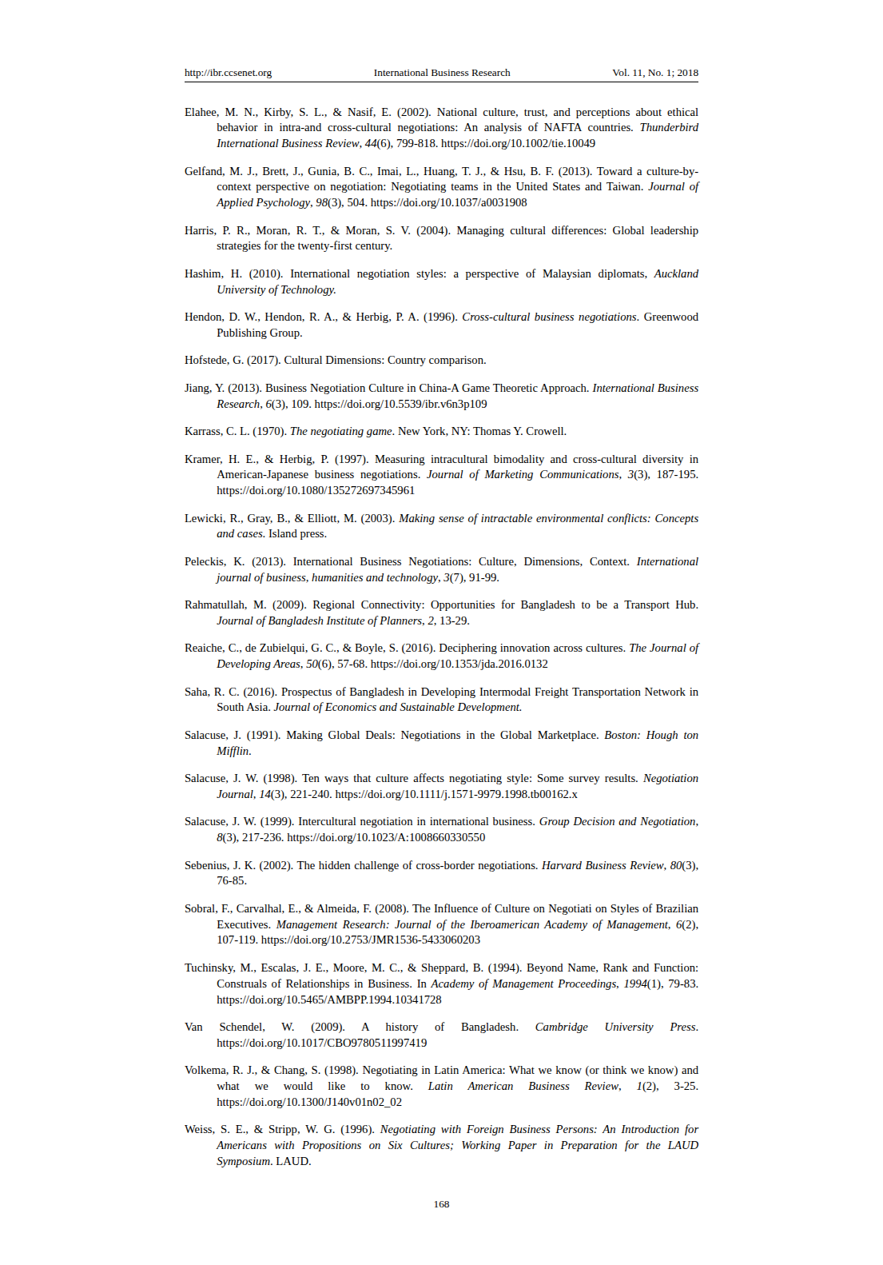http://ibr.ccsenet.org
International Business Research
Vol. 11, No. 1; 2018
Elahee, M. N., Kirby, S. L., & Nasif, E. (2002). National culture, trust, and perceptions about ethical behavior in intra‐and cross‐cultural negotiations: An analysis of NAFTA countries. Thunderbird International Business Review, 44(6), 799-818. https://doi.org/10.1002/tie.10049
Gelfand, M. J., Brett, J., Gunia, B. C., Imai, L., Huang, T. J., & Hsu, B. F. (2013). Toward a culture-by-context perspective on negotiation: Negotiating teams in the United States and Taiwan. Journal of Applied Psychology, 98(3), 504. https://doi.org/10.1037/a0031908
Harris, P. R., Moran, R. T., & Moran, S. V. (2004). Managing cultural differences: Global leadership strategies for the twenty-first century.
Hashim, H. (2010). International negotiation styles: a perspective of Malaysian diplomats, Auckland University of Technology.
Hendon, D. W., Hendon, R. A., & Herbig, P. A. (1996). Cross-cultural business negotiations. Greenwood Publishing Group.
Hofstede, G. (2017). Cultural Dimensions: Country comparison.
Jiang, Y. (2013). Business Negotiation Culture in China-A Game Theoretic Approach. International Business Research, 6(3), 109. https://doi.org/10.5539/ibr.v6n3p109
Karrass, C. L. (1970). The negotiating game. New York, NY: Thomas Y. Crowell.
Kramer, H. E., & Herbig, P. (1997). Measuring intracultural bimodality and cross-cultural diversity in American-Japanese business negotiations. Journal of Marketing Communications, 3(3), 187-195. https://doi.org/10.1080/135272697345961
Lewicki, R., Gray, B., & Elliott, M. (2003). Making sense of intractable environmental conflicts: Concepts and cases. Island press.
Peleckis, K. (2013). International Business Negotiations: Culture, Dimensions, Context. International journal of business, humanities and technology, 3(7), 91-99.
Rahmatullah, M. (2009). Regional Connectivity: Opportunities for Bangladesh to be a Transport Hub. Journal of Bangladesh Institute of Planners, 2, 13-29.
Reaiche, C., de Zubielqui, G. C., & Boyle, S. (2016). Deciphering innovation across cultures. The Journal of Developing Areas, 50(6), 57-68. https://doi.org/10.1353/jda.2016.0132
Saha, R. C. (2016). Prospectus of Bangladesh in Developing Intermodal Freight Transportation Network in South Asia. Journal of Economics and Sustainable Development.
Salacuse, J. (1991). Making Global Deals: Negotiations in the Global Marketplace. Boston: Hough ton Mifflin.
Salacuse, J. W. (1998). Ten ways that culture affects negotiating style: Some survey results. Negotiation Journal, 14(3), 221-240. https://doi.org/10.1111/j.1571-9979.1998.tb00162.x
Salacuse, J. W. (1999). Intercultural negotiation in international business. Group Decision and Negotiation, 8(3), 217-236. https://doi.org/10.1023/A:1008660330550
Sebenius, J. K. (2002). The hidden challenge of cross-border negotiations. Harvard Business Review, 80(3), 76-85.
Sobral, F., Carvalhal, E., & Almeida, F. (2008). The Influence of Culture on Negotiati on Styles of Brazilian Executives. Management Research: Journal of the Iberoamerican Academy of Management, 6(2), 107-119. https://doi.org/10.2753/JMR1536-5433060203
Tuchinsky, M., Escalas, J. E., Moore, M. C., & Sheppard, B. (1994). Beyond Name, Rank and Function: Construals of Relationships in Business. In Academy of Management Proceedings, 1994(1), 79-83. https://doi.org/10.5465/AMBPP.1994.10341728
Van Schendel, W. (2009). A history of Bangladesh. Cambridge University Press. https://doi.org/10.1017/CBO9780511997419
Volkema, R. J., & Chang, S. (1998). Negotiating in Latin America: What we know (or think we know) and what we would like to know. Latin American Business Review, 1(2), 3-25. https://doi.org/10.1300/J140v01n02_02
Weiss, S. E., & Stripp, W. G. (1996). Negotiating with Foreign Business Persons: An Introduction for Americans with Propositions on Six Cultures; Working Paper in Preparation for the LAUD Symposium. LAUD.
168